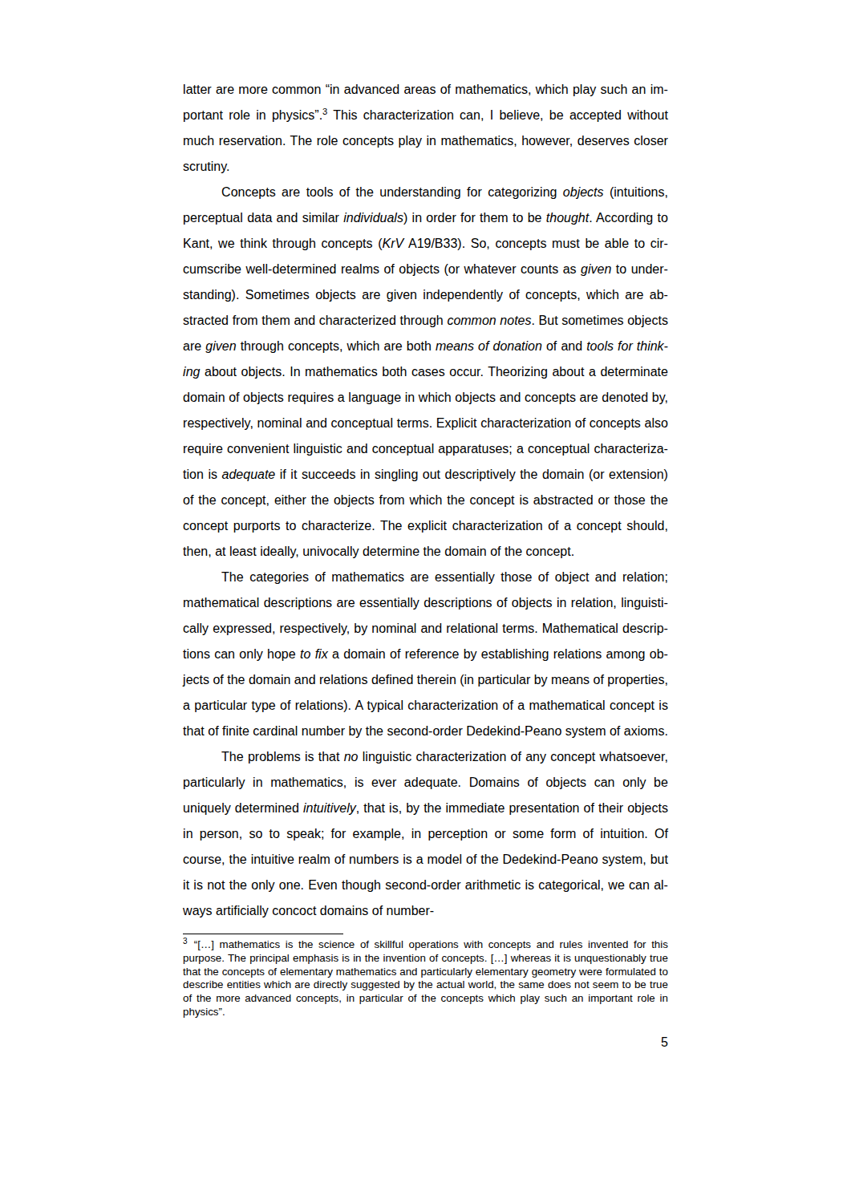latter are more common “in advanced areas of mathematics, which play such an important role in physics”.3 This characterization can, I believe, be accepted without much reservation. The role concepts play in mathematics, however, deserves closer scrutiny.
Concepts are tools of the understanding for categorizing objects (intuitions, perceptual data and similar individuals) in order for them to be thought. According to Kant, we think through concepts (KrV A19/B33). So, concepts must be able to circumscribe well-determined realms of objects (or whatever counts as given to understanding). Sometimes objects are given independently of concepts, which are abstracted from them and characterized through common notes. But sometimes objects are given through concepts, which are both means of donation of and tools for thinking about objects. In mathematics both cases occur. Theorizing about a determinate domain of objects requires a language in which objects and concepts are denoted by, respectively, nominal and conceptual terms. Explicit characterization of concepts also require convenient linguistic and conceptual apparatuses; a conceptual characterization is adequate if it succeeds in singling out descriptively the domain (or extension) of the concept, either the objects from which the concept is abstracted or those the concept purports to characterize. The explicit characterization of a concept should, then, at least ideally, univocally determine the domain of the concept.
The categories of mathematics are essentially those of object and relation; mathematical descriptions are essentially descriptions of objects in relation, linguistically expressed, respectively, by nominal and relational terms. Mathematical descriptions can only hope to fix a domain of reference by establishing relations among objects of the domain and relations defined therein (in particular by means of properties, a particular type of relations). A typical characterization of a mathematical concept is that of finite cardinal number by the second-order Dedekind-Peano system of axioms.
The problems is that no linguistic characterization of any concept whatsoever, particularly in mathematics, is ever adequate. Domains of objects can only be uniquely determined intuitively, that is, by the immediate presentation of their objects in person, so to speak; for example, in perception or some form of intuition. Of course, the intuitive realm of numbers is a model of the Dedekind-Peano system, but it is not the only one. Even though second-order arithmetic is categorical, we can always artificially concoct domains of number-
3 “[…] mathematics is the science of skillful operations with concepts and rules invented for this purpose. The principal emphasis is in the invention of concepts. […] whereas it is unquestionably true that the concepts of elementary mathematics and particularly elementary geometry were formulated to describe entities which are directly suggested by the actual world, the same does not seem to be true of the more advanced concepts, in particular of the concepts which play such an important role in physics”.
5